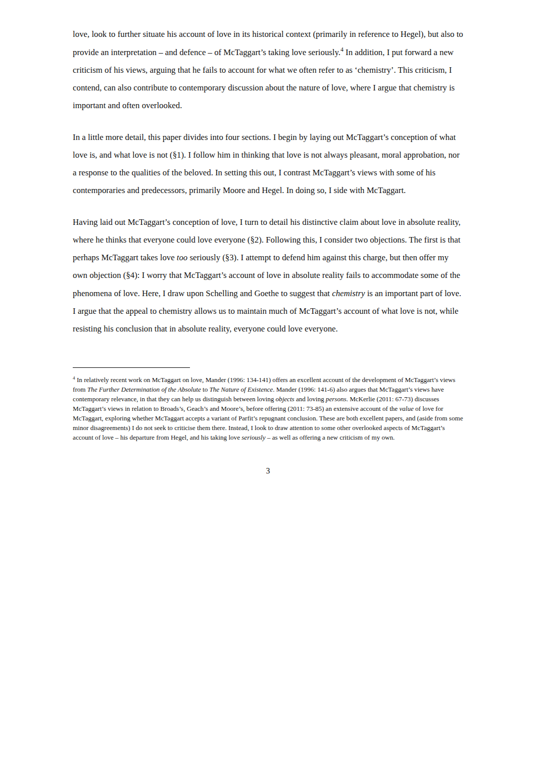love, look to further situate his account of love in its historical context (primarily in reference to Hegel), but also to provide an interpretation – and defence – of McTaggart’s taking love seriously.4 In addition, I put forward a new criticism of his views, arguing that he fails to account for what we often refer to as ‘chemistry’. This criticism, I contend, can also contribute to contemporary discussion about the nature of love, where I argue that chemistry is important and often overlooked.
In a little more detail, this paper divides into four sections. I begin by laying out McTaggart’s conception of what love is, and what love is not (§1). I follow him in thinking that love is not always pleasant, moral approbation, nor a response to the qualities of the beloved. In setting this out, I contrast McTaggart’s views with some of his contemporaries and predecessors, primarily Moore and Hegel. In doing so, I side with McTaggart.
Having laid out McTaggart’s conception of love, I turn to detail his distinctive claim about love in absolute reality, where he thinks that everyone could love everyone (§2). Following this, I consider two objections. The first is that perhaps McTaggart takes love too seriously (§3). I attempt to defend him against this charge, but then offer my own objection (§4): I worry that McTaggart’s account of love in absolute reality fails to accommodate some of the phenomena of love. Here, I draw upon Schelling and Goethe to suggest that chemistry is an important part of love. I argue that the appeal to chemistry allows us to maintain much of McTaggart’s account of what love is not, while resisting his conclusion that in absolute reality, everyone could love everyone.
4 In relatively recent work on McTaggart on love, Mander (1996: 134-141) offers an excellent account of the development of McTaggart’s views from The Further Determination of the Absolute to The Nature of Existence. Mander (1996: 141-6) also argues that McTaggart’s views have contemporary relevance, in that they can help us distinguish between loving objects and loving persons. McKerlie (2011: 67-73) discusses McTaggart’s views in relation to Broads’s, Geach’s and Moore’s, before offering (2011: 73-85) an extensive account of the value of love for McTaggart, exploring whether McTaggart accepts a variant of Parfit’s repugnant conclusion. These are both excellent papers, and (aside from some minor disagreements) I do not seek to criticise them there. Instead, I look to draw attention to some other overlooked aspects of McTaggart’s account of love – his departure from Hegel, and his taking love seriously – as well as offering a new criticism of my own.
3